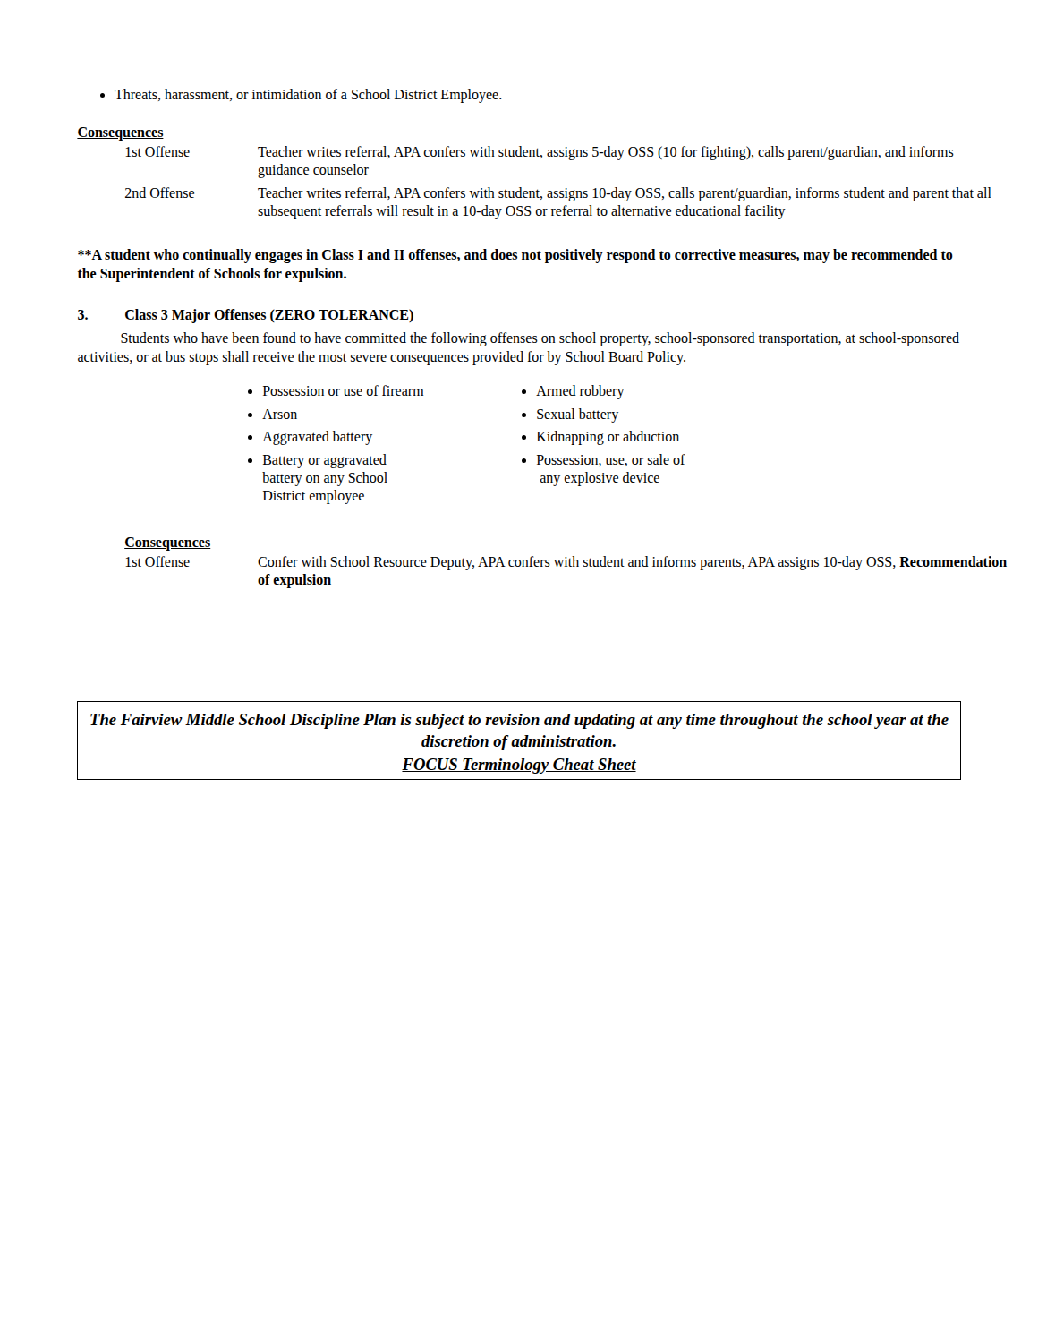Threats, harassment, or intimidation of a School District Employee.
Consequences
| 1st Offense | Teacher writes referral, APA confers with student, assigns 5-day OSS (10 for fighting), calls parent/guardian, and informs guidance counselor |
| 2nd Offense | Teacher writes referral, APA confers with student, assigns 10-day OSS, calls parent/guardian, informs student and parent that all subsequent referrals will result in a 10-day OSS or referral to alternative educational facility |
**A student who continually engages in Class I and II offenses, and does not positively respond to corrective measures, may be recommended to the Superintendent of Schools for expulsion.
3. Class 3 Major Offenses (ZERO TOLERANCE)
Students who have been found to have committed the following offenses on school property, school-sponsored transportation, at school-sponsored activities, or at bus stops shall receive the most severe consequences provided for by School Board Policy.
| Possession or use of firearm Arson Aggravated battery Battery or aggravated battery on any School District employee | Armed robbery Sexual battery Kidnapping or abduction Possession, use, or sale of any explosive device |
Consequences
| 1st Offense | Confer with School Resource Deputy, APA confers with student and informs parents, APA assigns 10-day OSS, Recommendation of expulsion |
The Fairview Middle School Discipline Plan is subject to revision and updating at any time throughout the school year at the discretion of administration.
FOCUS Terminology Cheat Sheet